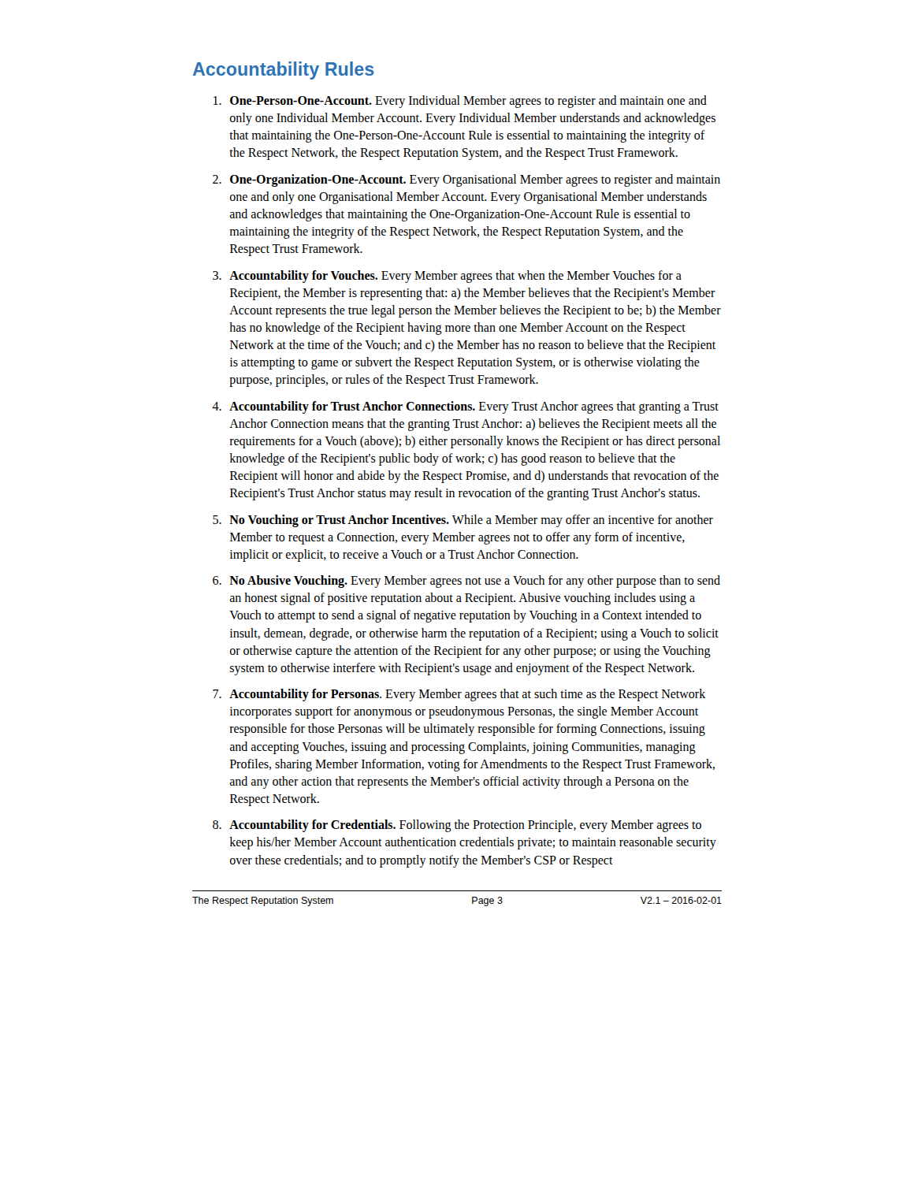Accountability Rules
One-Person-One-Account. Every Individual Member agrees to register and maintain one and only one Individual Member Account. Every Individual Member understands and acknowledges that maintaining the One-Person-One-Account Rule is essential to maintaining the integrity of the Respect Network, the Respect Reputation System, and the Respect Trust Framework.
One-Organization-One-Account. Every Organisational Member agrees to register and maintain one and only one Organisational Member Account. Every Organisational Member understands and acknowledges that maintaining the One-Organization-One-Account Rule is essential to maintaining the integrity of the Respect Network, the Respect Reputation System, and the Respect Trust Framework.
Accountability for Vouches. Every Member agrees that when the Member Vouches for a Recipient, the Member is representing that: a) the Member believes that the Recipient's Member Account represents the true legal person the Member believes the Recipient to be; b) the Member has no knowledge of the Recipient having more than one Member Account on the Respect Network at the time of the Vouch; and c) the Member has no reason to believe that the Recipient is attempting to game or subvert the Respect Reputation System, or is otherwise violating the purpose, principles, or rules of the Respect Trust Framework.
Accountability for Trust Anchor Connections. Every Trust Anchor agrees that granting a Trust Anchor Connection means that the granting Trust Anchor: a) believes the Recipient meets all the requirements for a Vouch (above); b) either personally knows the Recipient or has direct personal knowledge of the Recipient's public body of work; c) has good reason to believe that the Recipient will honor and abide by the Respect Promise, and d) understands that revocation of the Recipient's Trust Anchor status may result in revocation of the granting Trust Anchor's status.
No Vouching or Trust Anchor Incentives. While a Member may offer an incentive for another Member to request a Connection, every Member agrees not to offer any form of incentive, implicit or explicit, to receive a Vouch or a Trust Anchor Connection.
No Abusive Vouching. Every Member agrees not use a Vouch for any other purpose than to send an honest signal of positive reputation about a Recipient. Abusive vouching includes using a Vouch to attempt to send a signal of negative reputation by Vouching in a Context intended to insult, demean, degrade, or otherwise harm the reputation of a Recipient; using a Vouch to solicit or otherwise capture the attention of the Recipient for any other purpose; or using the Vouching system to otherwise interfere with Recipient's usage and enjoyment of the Respect Network.
Accountability for Personas. Every Member agrees that at such time as the Respect Network incorporates support for anonymous or pseudonymous Personas, the single Member Account responsible for those Personas will be ultimately responsible for forming Connections, issuing and accepting Vouches, issuing and processing Complaints, joining Communities, managing Profiles, sharing Member Information, voting for Amendments to the Respect Trust Framework, and any other action that represents the Member's official activity through a Persona on the Respect Network.
Accountability for Credentials. Following the Protection Principle, every Member agrees to keep his/her Member Account authentication credentials private; to maintain reasonable security over these credentials; and to promptly notify the Member's CSP or Respect
The Respect Reputation System
Page 3
V2.1 – 2016-02-01